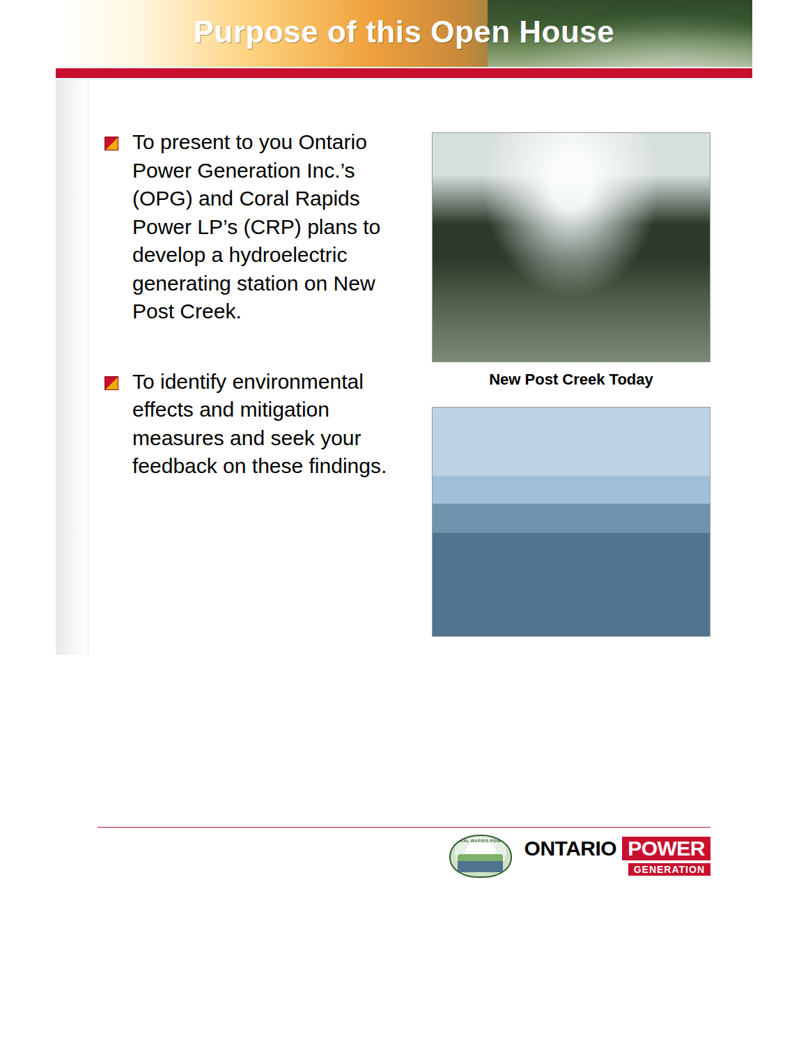Purpose of this Open House
To present to you Ontario Power Generation Inc.’s (OPG) and Coral Rapids Power LP’s (CRP) plans to develop a hydroelectric generating station on New Post Creek.
To identify environmental effects and mitigation measures and seek your feedback on these findings.
New Post Creek Today
ONTARIO POWER
GENERATION